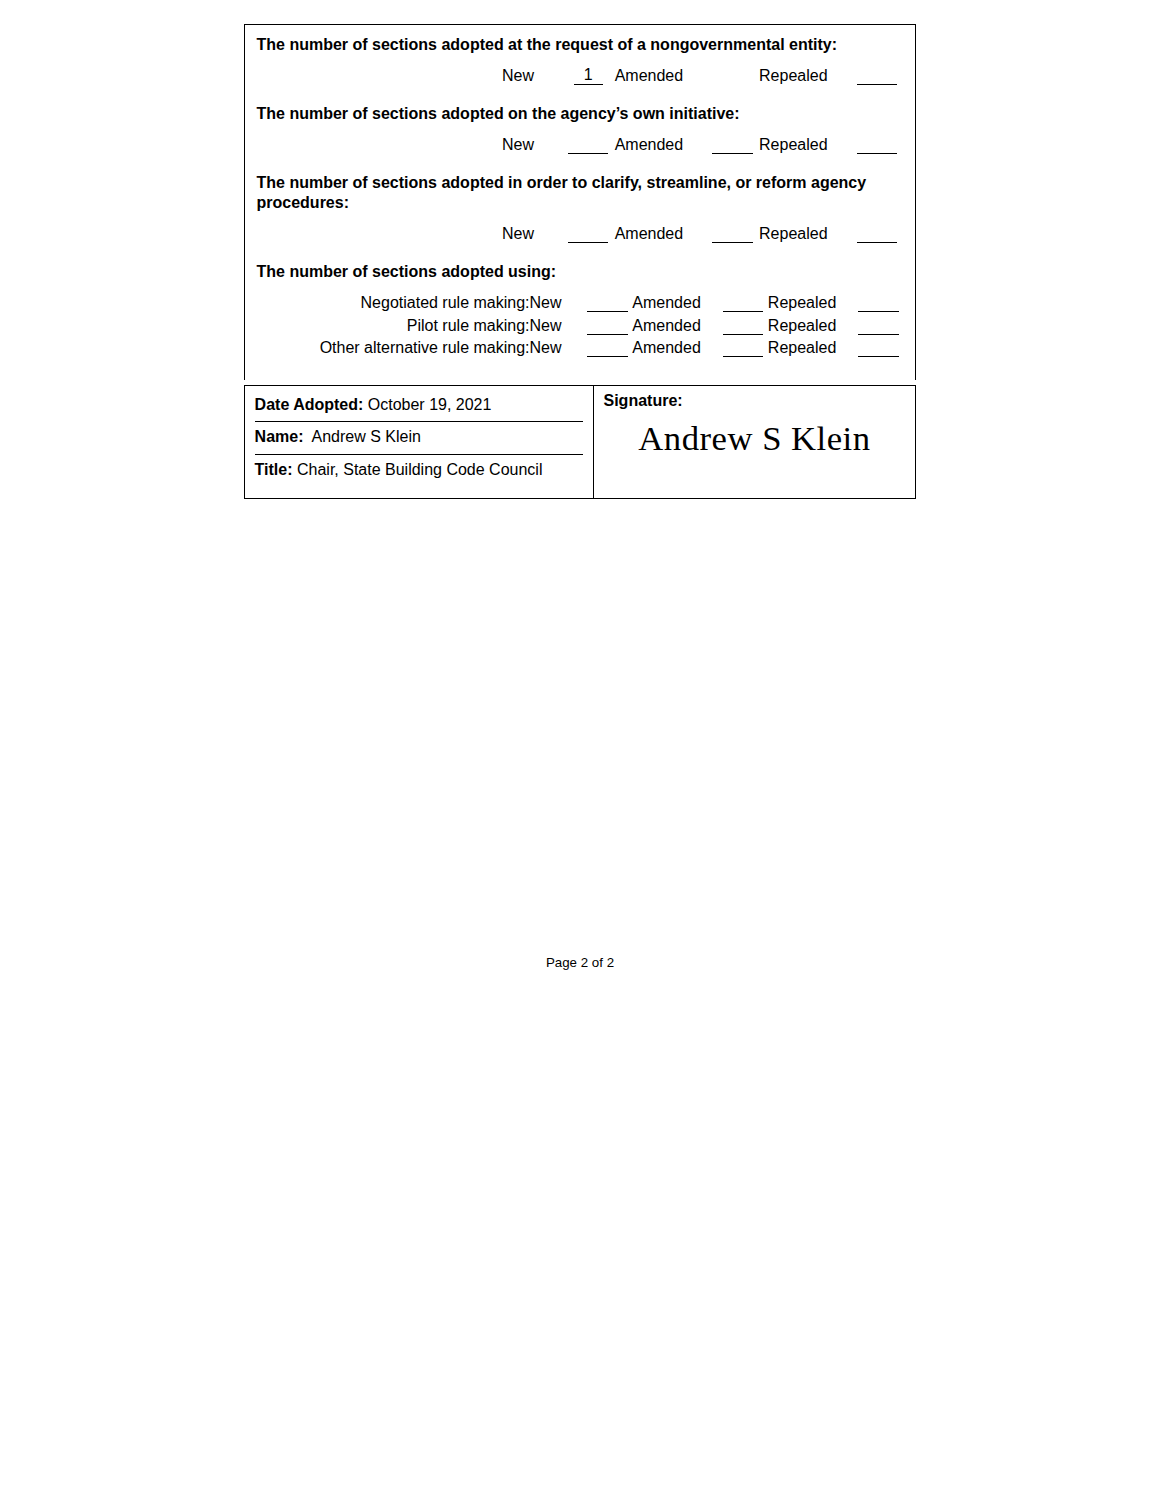The number of sections adopted at the request of a nongovernmental entity:
| | New | 1 | Amended | | Repealed | |
The number of sections adopted on the agency’s own initiative:
| | New | | Amended | | Repealed | |
The number of sections adopted in order to clarify, streamline, or reform agency procedures:
| | New | | Amended | | Repealed | |
The number of sections adopted using:
| Negotiated rule making: | New | | Amended | | Repealed | |
| Pilot rule making: | New | | Amended | | Repealed | |
| Other alternative rule making: | New | | Amended | | Repealed | |
| Date Adopted: October 19, 2021 Name: Andrew S Klein Title: Chair, State Building Code Council | Signature: Andrew S Klein |
Page 2 of 2